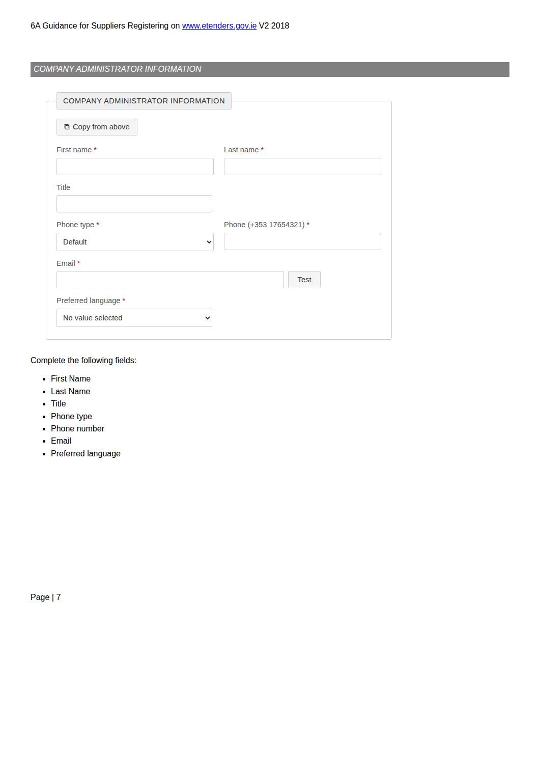6A Guidance for Suppliers Registering on www.etenders.gov.ie V2 2018
COMPANY ADMINISTRATOR INFORMATION
COMPANY ADMINISTRATOR INFORMATION ⧉Copy from above
First name *
Last name *
Title
Phone type * Default
Phone (+353 17654321) *
Email *
Test
Preferred language * No value selected
Complete the following fields:
First Name
Last Name
Title
Phone type
Phone number
Email
Preferred language
Page | 7